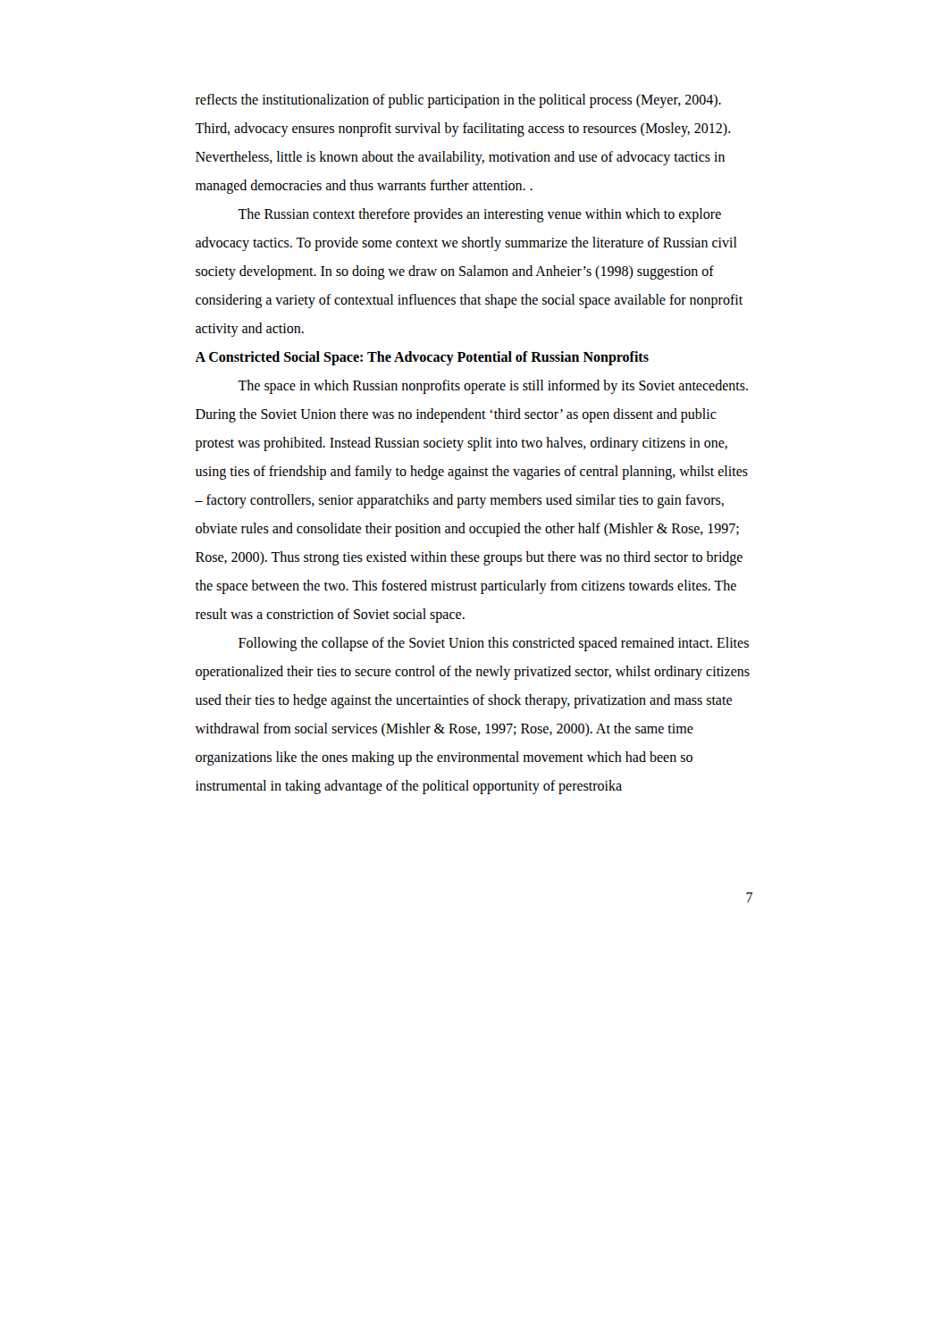reflects the institutionalization of public participation in the political process (Meyer, 2004). Third, advocacy ensures nonprofit survival by facilitating access to resources (Mosley, 2012). Nevertheless, little is known about the availability, motivation and use of advocacy tactics in managed democracies and thus warrants further attention. .
The Russian context therefore provides an interesting venue within which to explore advocacy tactics. To provide some context we shortly summarize the literature of Russian civil society development. In so doing we draw on Salamon and Anheier’s (1998) suggestion of considering a variety of contextual influences that shape the social space available for nonprofit activity and action.
A Constricted Social Space: The Advocacy Potential of Russian Nonprofits
The space in which Russian nonprofits operate is still informed by its Soviet antecedents. During the Soviet Union there was no independent ‘third sector’ as open dissent and public protest was prohibited. Instead Russian society split into two halves, ordinary citizens in one, using ties of friendship and family to hedge against the vagaries of central planning, whilst elites – factory controllers, senior apparatchiks and party members used similar ties to gain favors, obviate rules and consolidate their position and occupied the other half (Mishler & Rose, 1997; Rose, 2000). Thus strong ties existed within these groups but there was no third sector to bridge the space between the two. This fostered mistrust particularly from citizens towards elites. The result was a constriction of Soviet social space.
Following the collapse of the Soviet Union this constricted spaced remained intact. Elites operationalized their ties to secure control of the newly privatized sector, whilst ordinary citizens used their ties to hedge against the uncertainties of shock therapy, privatization and mass state withdrawal from social services (Mishler & Rose, 1997; Rose, 2000). At the same time organizations like the ones making up the environmental movement which had been so instrumental in taking advantage of the political opportunity of perestroika
7